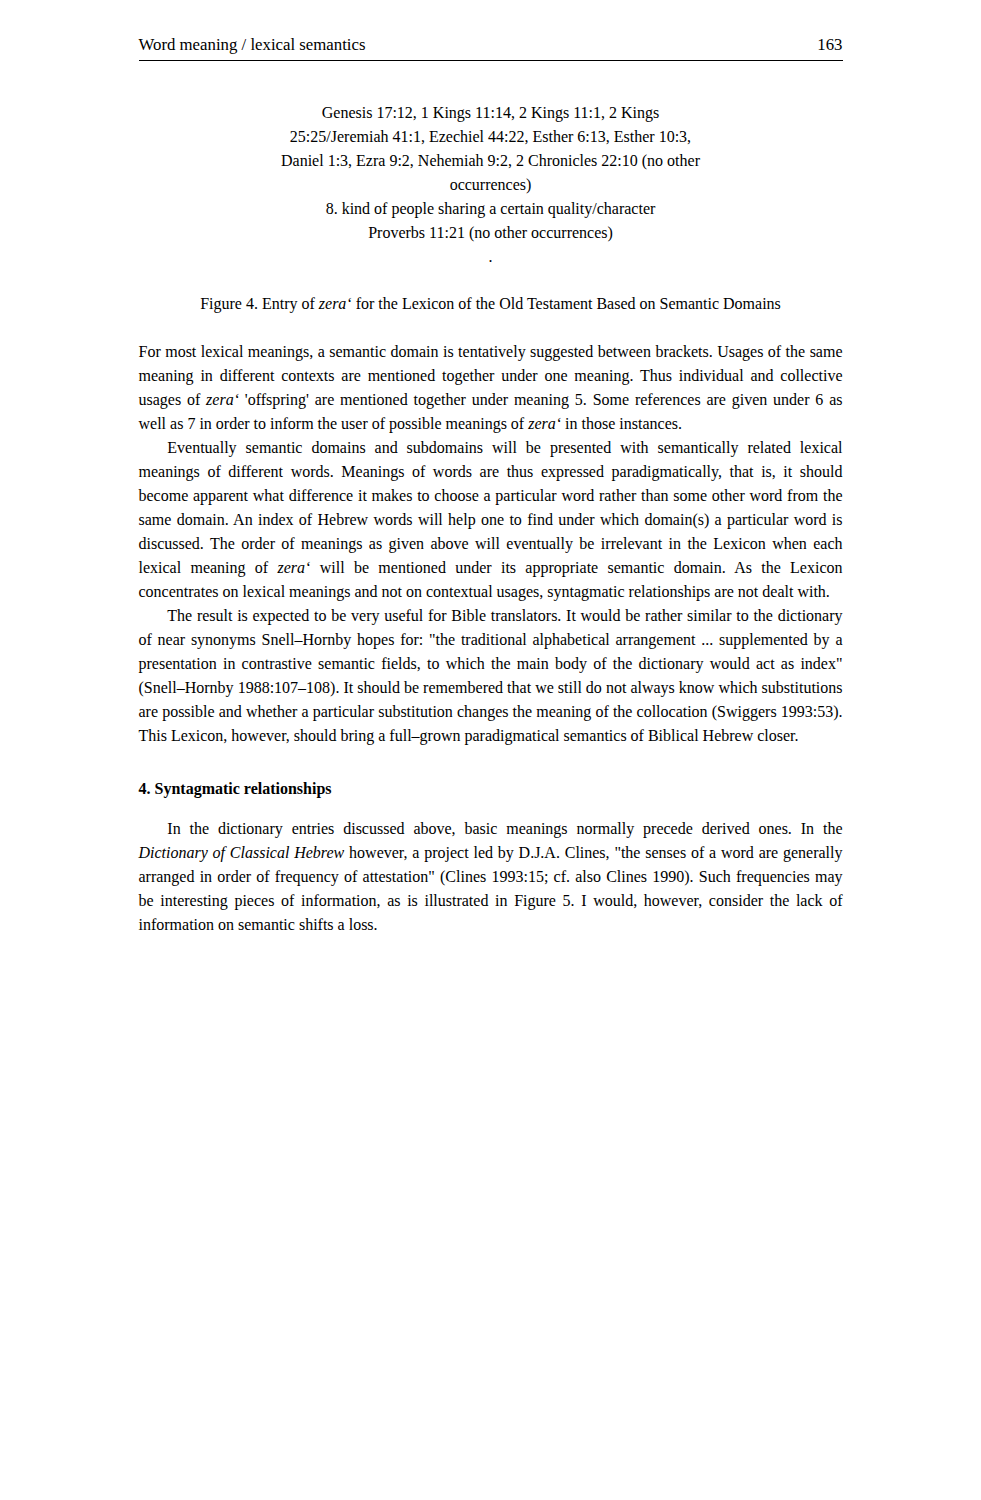Word meaning / lexical semantics 163
Genesis 17:12, 1 Kings 11:14, 2 Kings 11:1, 2 Kings 25:25/Jeremiah 41:1, Ezechiel 44:22, Esther 6:13, Esther 10:3, Daniel 1:3, Ezra 9:2, Nehemiah 9:2, 2 Chronicles 22:10 (no other occurrences)
8. kind of people sharing a certain quality/character Proverbs 11:21 (no other occurrences)
.
Figure 4. Entry of zera‘ for the Lexicon of the Old Testament Based on Semantic Domains
For most lexical meanings, a semantic domain is tentatively suggested between brackets. Usages of the same meaning in different contexts are mentioned together under one meaning. Thus individual and collective usages of zera‘ 'offspring' are mentioned together under meaning 5. Some references are given under 6 as well as 7 in order to inform the user of possible meanings of zera‘ in those instances.
Eventually semantic domains and subdomains will be presented with semantically related lexical meanings of different words. Meanings of words are thus expressed paradigmatically, that is, it should become apparent what difference it makes to choose a particular word rather than some other word from the same domain. An index of Hebrew words will help one to find under which domain(s) a particular word is discussed. The order of meanings as given above will eventually be irrelevant in the Lexicon when each lexical meaning of zera‘ will be mentioned under its appropriate semantic domain. As the Lexicon concentrates on lexical meanings and not on contextual usages, syntagmatic relationships are not dealt with.
The result is expected to be very useful for Bible translators. It would be rather similar to the dictionary of near synonyms Snell–Hornby hopes for: "the traditional alphabetical arrangement ... supplemented by a presentation in contrastive semantic fields, to which the main body of the dictionary would act as index" (Snell–Hornby 1988:107–108). It should be remembered that we still do not always know which substitutions are possible and whether a particular substitution changes the meaning of the collocation (Swiggers 1993:53). This Lexicon, however, should bring a full–grown paradigmatical semantics of Biblical Hebrew closer.
4. Syntagmatic relationships
In the dictionary entries discussed above, basic meanings normally precede derived ones. In the Dictionary of Classical Hebrew however, a project led by D.J.A. Clines, "the senses of a word are generally arranged in order of frequency of attestation" (Clines 1993:15; cf. also Clines 1990). Such frequencies may be interesting pieces of information, as is illustrated in Figure 5. I would, however, consider the lack of information on semantic shifts a loss.